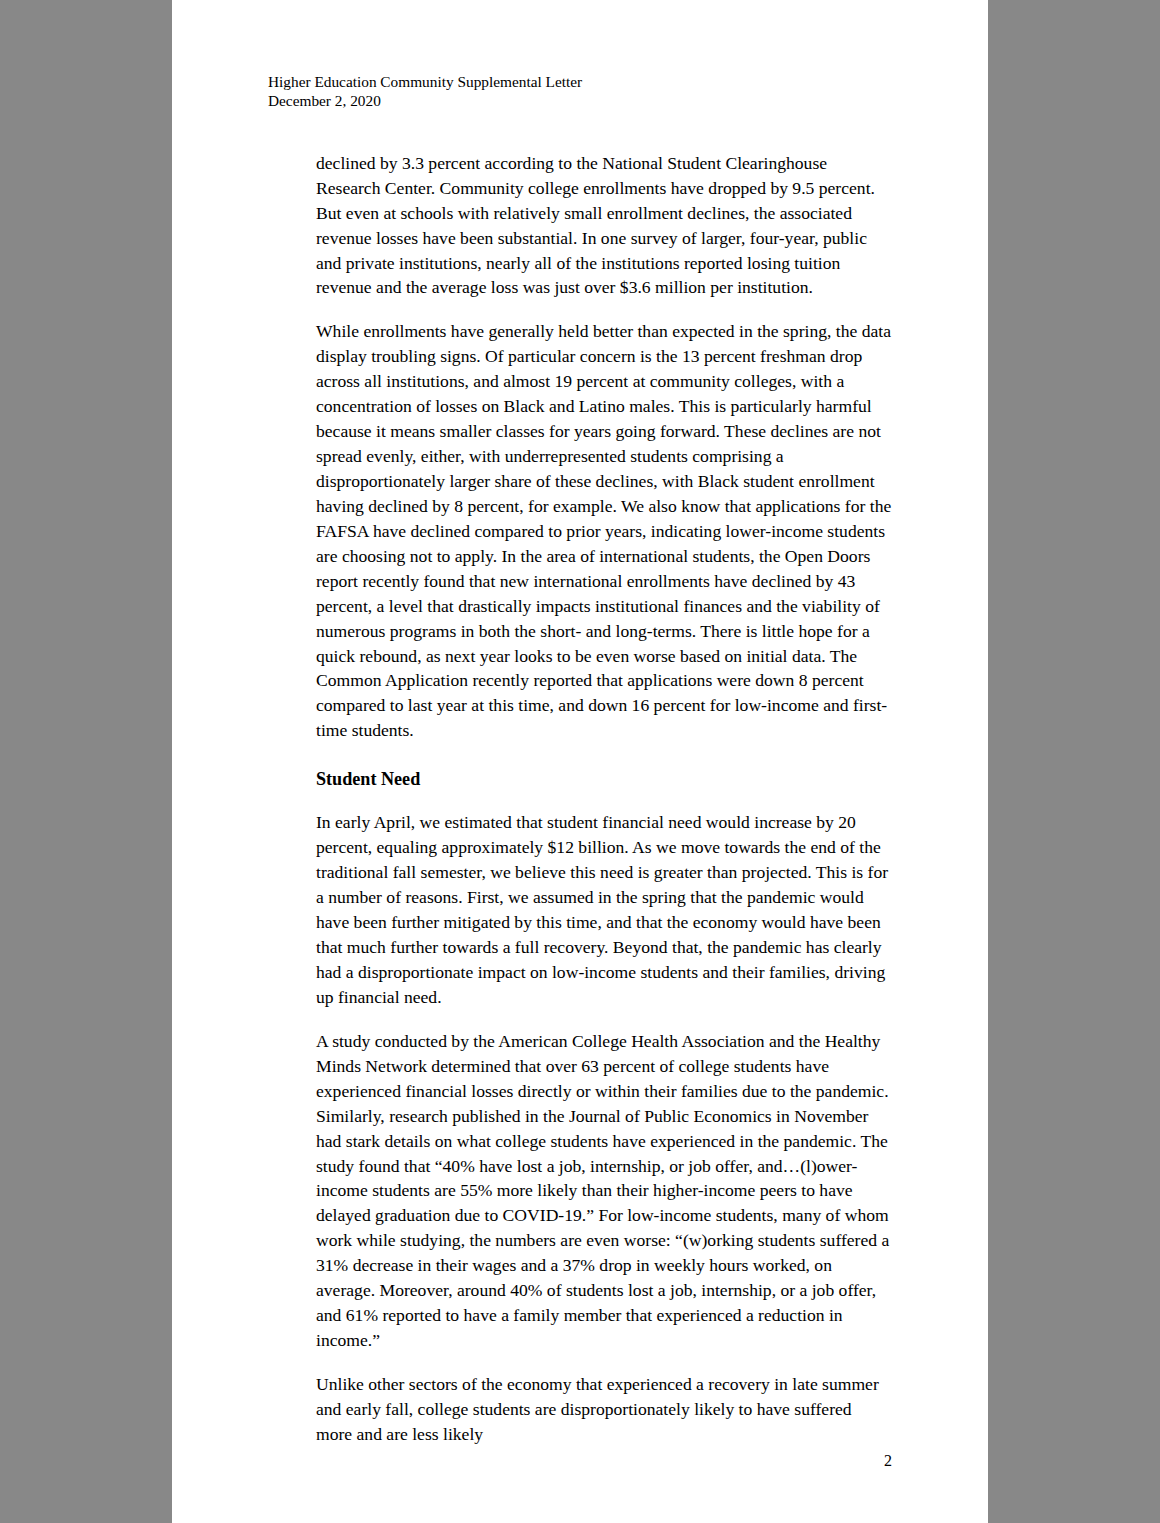Higher Education Community Supplemental Letter
December 2, 2020
declined by 3.3 percent according to the National Student Clearinghouse Research Center. Community college enrollments have dropped by 9.5 percent. But even at schools with relatively small enrollment declines, the associated revenue losses have been substantial. In one survey of larger, four-year, public and private institutions, nearly all of the institutions reported losing tuition revenue and the average loss was just over $3.6 million per institution.
While enrollments have generally held better than expected in the spring, the data display troubling signs. Of particular concern is the 13 percent freshman drop across all institutions, and almost 19 percent at community colleges, with a concentration of losses on Black and Latino males. This is particularly harmful because it means smaller classes for years going forward. These declines are not spread evenly, either, with underrepresented students comprising a disproportionately larger share of these declines, with Black student enrollment having declined by 8 percent, for example. We also know that applications for the FAFSA have declined compared to prior years, indicating lower-income students are choosing not to apply. In the area of international students, the Open Doors report recently found that new international enrollments have declined by 43 percent, a level that drastically impacts institutional finances and the viability of numerous programs in both the short- and long-terms. There is little hope for a quick rebound, as next year looks to be even worse based on initial data. The Common Application recently reported that applications were down 8 percent compared to last year at this time, and down 16 percent for low-income and first-time students.
Student Need
In early April, we estimated that student financial need would increase by 20 percent, equaling approximately $12 billion. As we move towards the end of the traditional fall semester, we believe this need is greater than projected. This is for a number of reasons. First, we assumed in the spring that the pandemic would have been further mitigated by this time, and that the economy would have been that much further towards a full recovery. Beyond that, the pandemic has clearly had a disproportionate impact on low-income students and their families, driving up financial need.
A study conducted by the American College Health Association and the Healthy Minds Network determined that over 63 percent of college students have experienced financial losses directly or within their families due to the pandemic. Similarly, research published in the Journal of Public Economics in November had stark details on what college students have experienced in the pandemic. The study found that “40% have lost a job, internship, or job offer, and…(l)ower-income students are 55% more likely than their higher-income peers to have delayed graduation due to COVID-19.” For low-income students, many of whom work while studying, the numbers are even worse: “(w)orking students suffered a 31% decrease in their wages and a 37% drop in weekly hours worked, on average. Moreover, around 40% of students lost a job, internship, or a job offer, and 61% reported to have a family member that experienced a reduction in income.”
Unlike other sectors of the economy that experienced a recovery in late summer and early fall, college students are disproportionately likely to have suffered more and are less likely
2